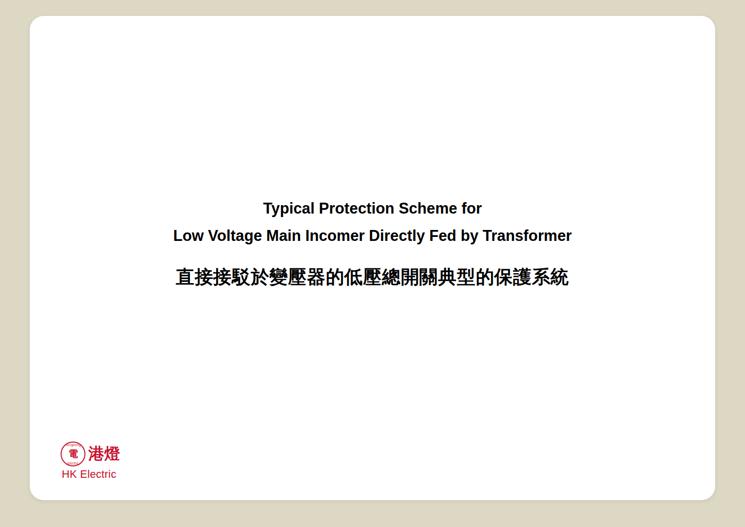Typical Protection Scheme for
Low Voltage Main Incomer Directly Fed by Transformer
直接接駁於變壓器的低壓總開關典型的保護系統
電
港燈
HK Electric